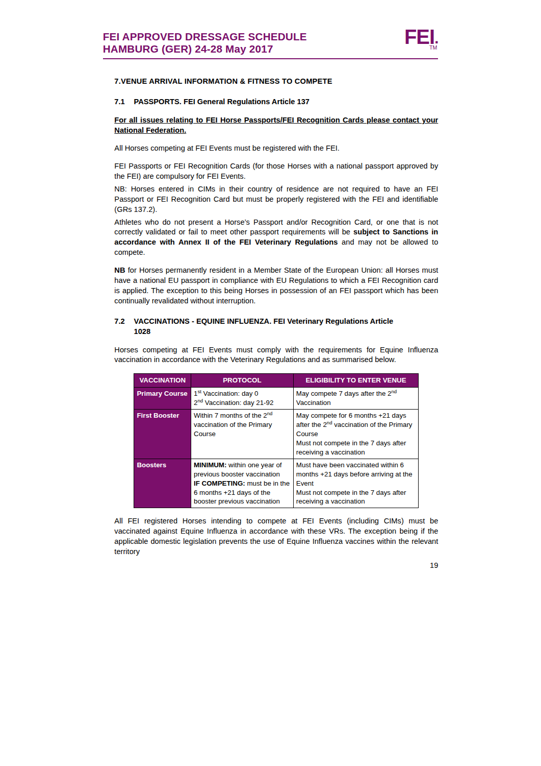FEI.
TM
FEI APPROVED DRESSAGE SCHEDULE
HAMBURG (GER) 24-28 May 2017
7.VENUE ARRIVAL INFORMATION & FITNESS TO COMPETE
7.1 PASSPORTS. FEI General Regulations Article 137
For all issues relating to FEI Horse Passports/FEI Recognition Cards please contact your National Federation.
All Horses competing at FEI Events must be registered with the FEI.
FEI Passports or FEI Recognition Cards (for those Horses with a national passport approved by the FEI) are compulsory for FEI Events.
NB: Horses entered in CIMs in their country of residence are not required to have an FEI Passport or FEI Recognition Card but must be properly registered with the FEI and identifiable (GRs 137.2).
Athletes who do not present a Horse’s Passport and/or Recognition Card, or one that is not correctly validated or fail to meet other passport requirements will be subject to Sanctions in accordance with Annex II of the FEI Veterinary Regulations and may not be allowed to compete.
NB for Horses permanently resident in a Member State of the European Union: all Horses must have a national EU passport in compliance with EU Regulations to which a FEI Recognition card is applied. The exception to this being Horses in possession of an FEI passport which has been continually revalidated without interruption.
7.2 VACCINATIONS - EQUINE INFLUENZA. FEI Veterinary Regulations Article
1028
Horses competing at FEI Events must comply with the requirements for Equine Influenza vaccination in accordance with the Veterinary Regulations and as summarised below.
| VACCINATION | PROTOCOL | ELIGIBILITY TO ENTER VENUE |
| --- | --- | --- |
| Primary Course | 1 st Vaccination: day 0 2 nd Vaccination: day 21-92 | May compete 7 days after the 2 nd Vaccination |
| First Booster | Within 7 months of the 2 nd vaccination of the Primary Course | May compete for 6 months +21 days after the 2 nd vaccination of the Primary Course Must not compete in the 7 days after receiving a vaccination |
| Boosters | MINIMUM: within one year of previous booster vaccination IF COMPETING: must be in the 6 months +21 days of the booster previous vaccination | Must have been vaccinated within 6 months +21 days before arriving at the Event Must not compete in the 7 days after receiving a vaccination |
All FEI registered Horses intending to compete at FEI Events (including CIMs) must be vaccinated against Equine Influenza in accordance with these VRs. The exception being if the applicable domestic legislation prevents the use of Equine Influenza vaccines within the relevant territory
19